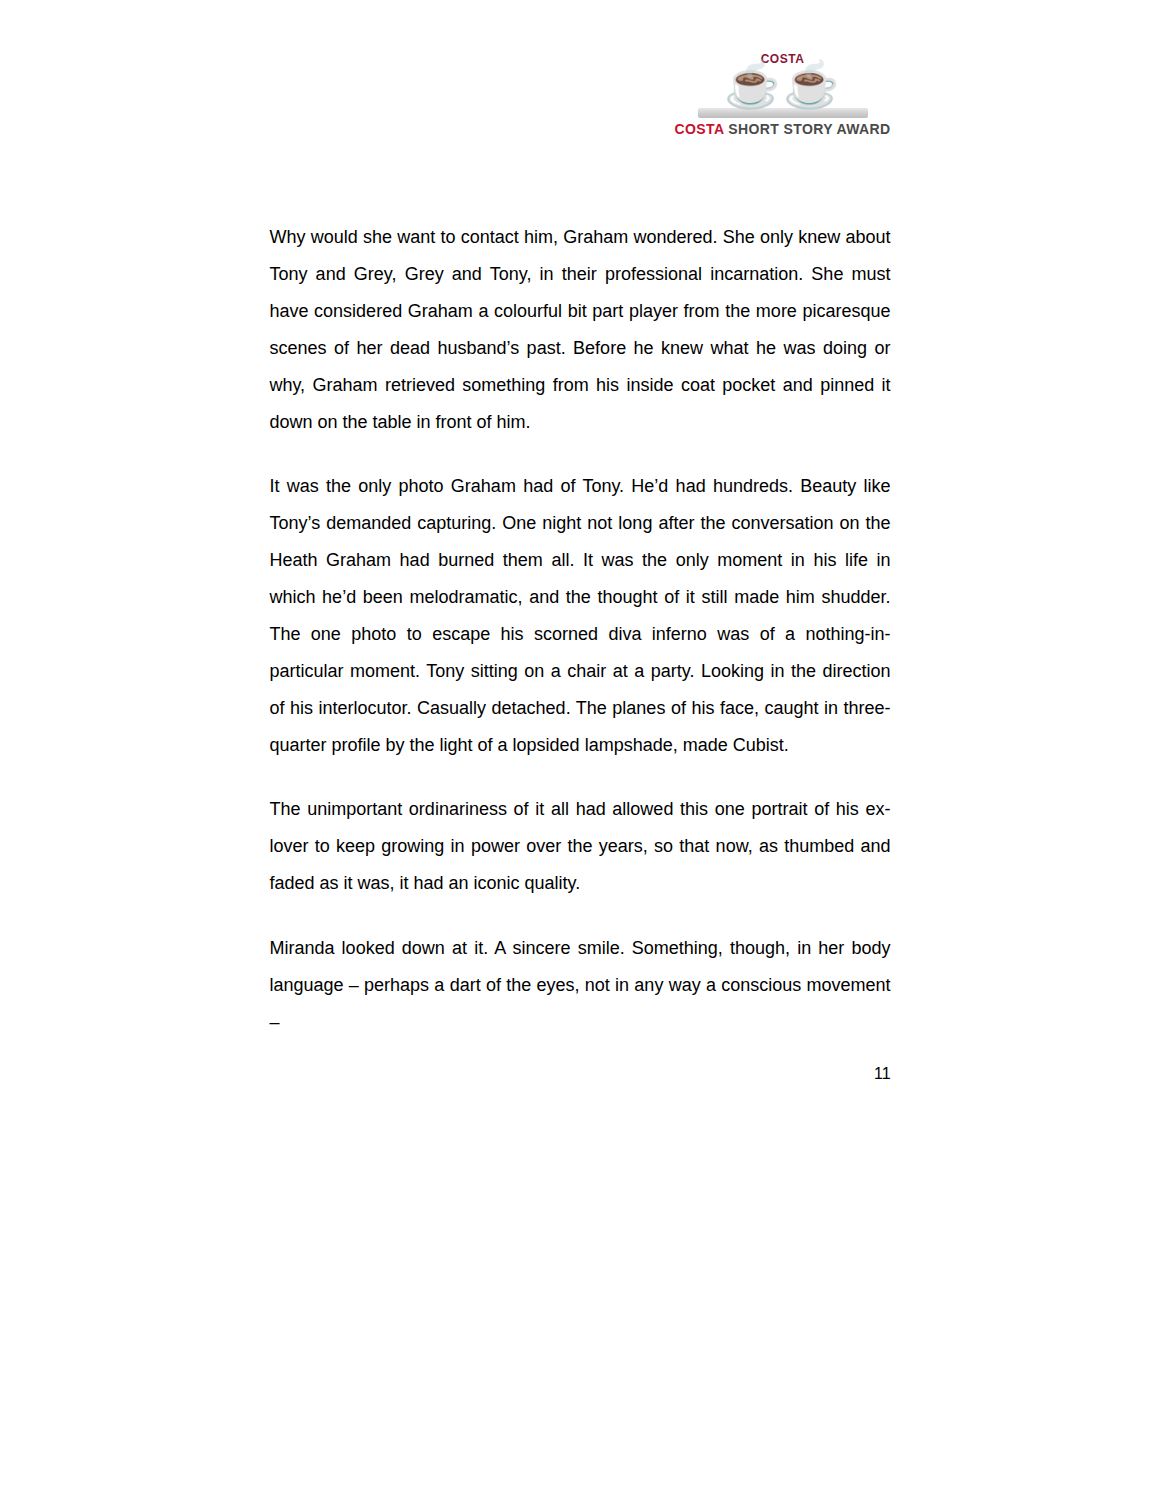COSTA
☕☕
COSTA SHORT STORY AWARD
Why would she want to contact him, Graham wondered. She only knew about Tony and Grey, Grey and Tony, in their professional incarnation. She must have considered Graham a colourful bit part player from the more picaresque scenes of her dead husband’s past. Before he knew what he was doing or why, Graham retrieved something from his inside coat pocket and pinned it down on the table in front of him.
It was the only photo Graham had of Tony. He’d had hundreds. Beauty like Tony’s demanded capturing. One night not long after the conversation on the Heath Graham had burned them all. It was the only moment in his life in which he’d been melodramatic, and the thought of it still made him shudder. The one photo to escape his scorned diva inferno was of a nothing-in-particular moment. Tony sitting on a chair at a party. Looking in the direction of his interlocutor. Casually detached. The planes of his face, caught in three-quarter profile by the light of a lopsided lampshade, made Cubist.
The unimportant ordinariness of it all had allowed this one portrait of his ex-lover to keep growing in power over the years, so that now, as thumbed and faded as it was, it had an iconic quality.
Miranda looked down at it. A sincere smile. Something, though, in her body language – perhaps a dart of the eyes, not in any way a conscious movement –
11